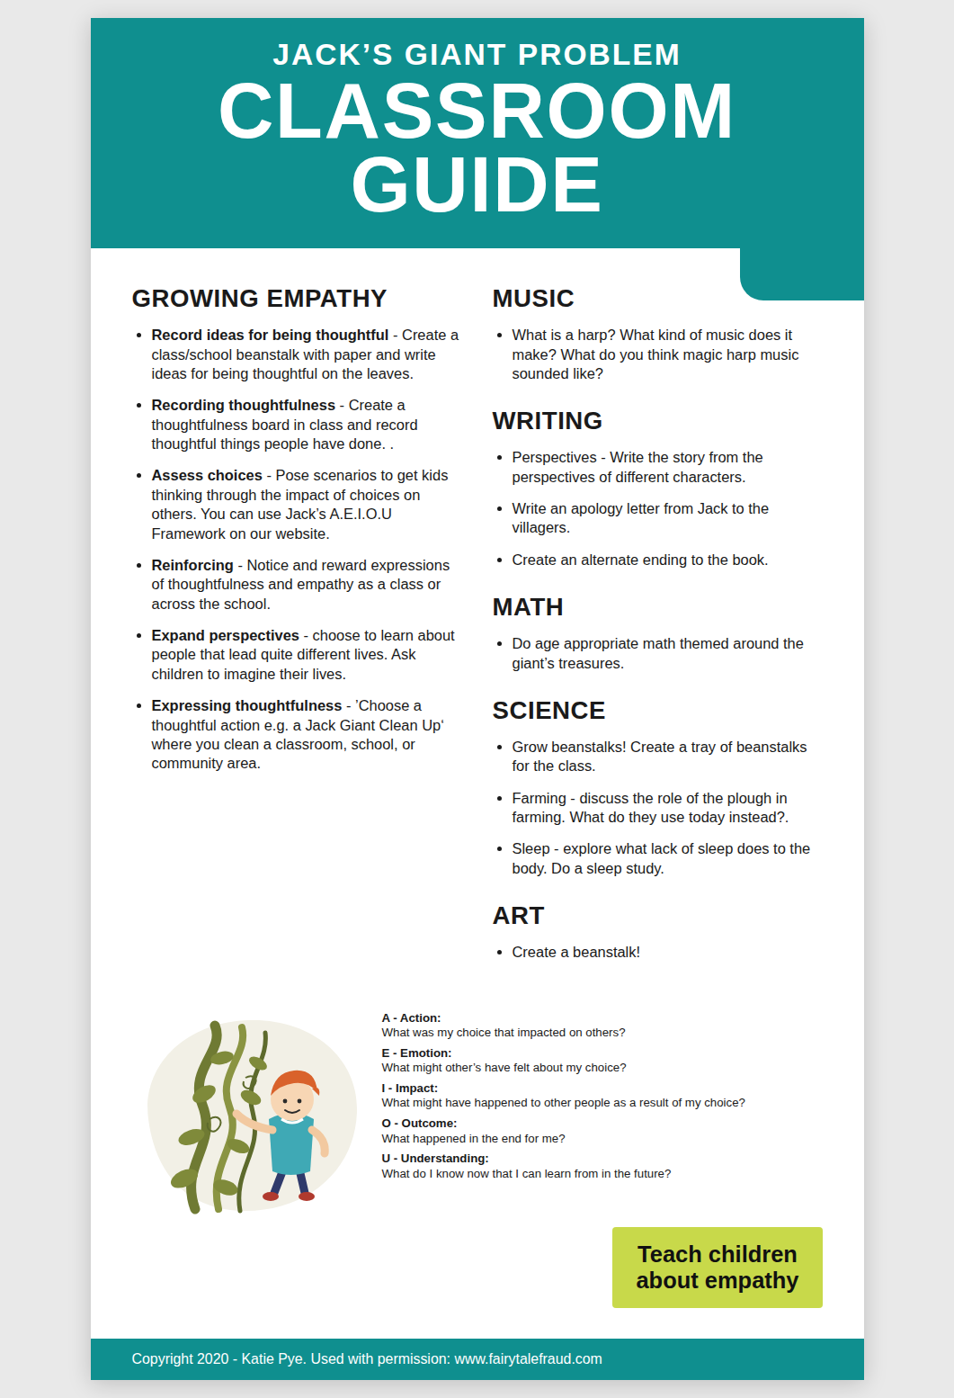Jack’s Giant Problem
Classroom Guide
Growing Empathy
Record ideas for being thoughtful - Create a class/school beanstalk with paper and write ideas for being thoughtful on the leaves.
Recording thoughtfulness - Create a thoughtfulness board in class and record thoughtful things people have done. .
Assess choices - Pose scenarios to get kids thinking through the impact of choices on others. You can use Jack’s A.E.I.O.U Framework on our website.
Reinforcing - Notice and reward expressions of thoughtfulness and empathy as a class or across the school.
Expand perspectives - choose to learn about people that lead quite different lives. Ask children to imagine their lives.
Expressing thoughtfulness - ’Choose a thoughtful action e.g. a Jack Giant Clean Up‘ where you clean a classroom, school, or community area.
Music
What is a harp? What kind of music does it make? What do you think magic harp music sounded like?
Writing
Perspectives - Write the story from the perspectives of different characters.
Write an apology letter from Jack to the villagers.
Create an alternate ending to the book.
Math
Do age appropriate math themed around the giant’s treasures.
Science
Grow beanstalks! Create a tray of beanstalks for the class.
Farming - discuss the role of the plough in farming. What do they use today instead?.
Sleep - explore what lack of sleep does to the body. Do a sleep study.
Art
Create a beanstalk!
A - Action:
What was my choice that impacted on others?
E - Emotion:
What might other’s have felt about my choice?
I - Impact:
What might have happened to other people as a result of my choice?
O - Outcome:
What happened in the end for me?
U - Understanding:
What do I know now that I can learn from in the future?
Teach children
about empathy
Copyright 2020 - Katie Pye. Used with permission: www.fairytalefraud.com